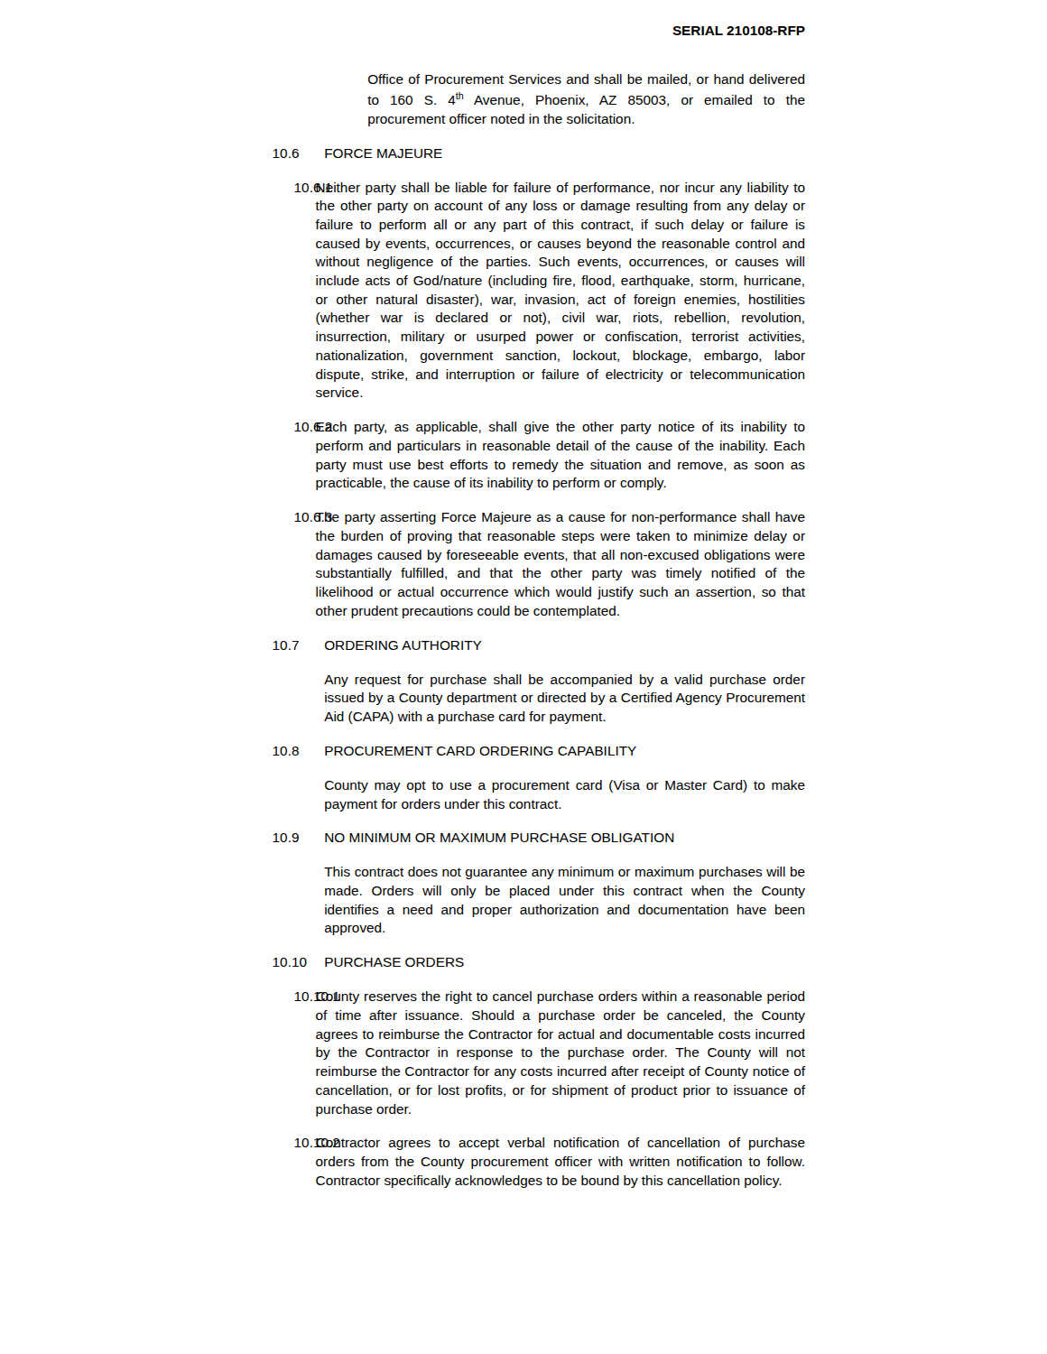SERIAL 210108-RFP
Office of Procurement Services and shall be mailed, or hand delivered to 160 S. 4th Avenue, Phoenix, AZ 85003, or emailed to the procurement officer noted in the solicitation.
10.6
FORCE MAJEURE
10.6.1
Neither party shall be liable for failure of performance, nor incur any liability to the other party on account of any loss or damage resulting from any delay or failure to perform all or any part of this contract, if such delay or failure is caused by events, occurrences, or causes beyond the reasonable control and without negligence of the parties. Such events, occurrences, or causes will include acts of God/nature (including fire, flood, earthquake, storm, hurricane, or other natural disaster), war, invasion, act of foreign enemies, hostilities (whether war is declared or not), civil war, riots, rebellion, revolution, insurrection, military or usurped power or confiscation, terrorist activities, nationalization, government sanction, lockout, blockage, embargo, labor dispute, strike, and interruption or failure of electricity or telecommunication service.
10.6.2
Each party, as applicable, shall give the other party notice of its inability to perform and particulars in reasonable detail of the cause of the inability. Each party must use best efforts to remedy the situation and remove, as soon as practicable, the cause of its inability to perform or comply.
10.6.3
The party asserting Force Majeure as a cause for non-performance shall have the burden of proving that reasonable steps were taken to minimize delay or damages caused by foreseeable events, that all non-excused obligations were substantially fulfilled, and that the other party was timely notified of the likelihood or actual occurrence which would justify such an assertion, so that other prudent precautions could be contemplated.
10.7
ORDERING AUTHORITY
Any request for purchase shall be accompanied by a valid purchase order issued by a County department or directed by a Certified Agency Procurement Aid (CAPA) with a purchase card for payment.
10.8
PROCUREMENT CARD ORDERING CAPABILITY
County may opt to use a procurement card (Visa or Master Card) to make payment for orders under this contract.
10.9
NO MINIMUM OR MAXIMUM PURCHASE OBLIGATION
This contract does not guarantee any minimum or maximum purchases will be made. Orders will only be placed under this contract when the County identifies a need and proper authorization and documentation have been approved.
10.10
PURCHASE ORDERS
10.10.1
County reserves the right to cancel purchase orders within a reasonable period of time after issuance. Should a purchase order be canceled, the County agrees to reimburse the Contractor for actual and documentable costs incurred by the Contractor in response to the purchase order. The County will not reimburse the Contractor for any costs incurred after receipt of County notice of cancellation, or for lost profits, or for shipment of product prior to issuance of purchase order.
10.10.2
Contractor agrees to accept verbal notification of cancellation of purchase orders from the County procurement officer with written notification to follow. Contractor specifically acknowledges to be bound by this cancellation policy.